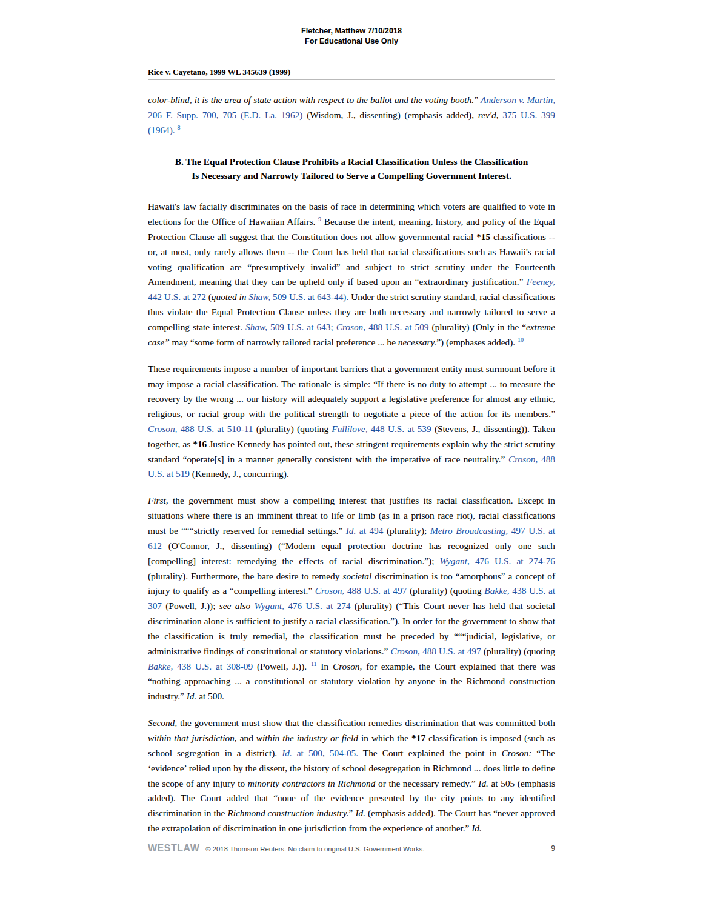Fletcher, Matthew 7/10/2018
For Educational Use Only
Rice v. Cayetano, 1999 WL 345639 (1999)
color-blind, it is the area of state action with respect to the ballot and the voting booth.” Anderson v. Martin, 206 F. Supp. 700, 705 (E.D. La. 1962) (Wisdom, J., dissenting) (emphasis added), rev'd, 375 U.S. 399 (1964). 8
B. The Equal Protection Clause Prohibits a Racial Classification Unless the Classification
Is Necessary and Narrowly Tailored to Serve a Compelling Government Interest.
Hawaii's law facially discriminates on the basis of race in determining which voters are qualified to vote in elections for the Office of Hawaiian Affairs. 9 Because the intent, meaning, history, and policy of the Equal Protection Clause all suggest that the Constitution does not allow governmental racial *15 classifications -- or, at most, only rarely allows them -- the Court has held that racial classifications such as Hawaii's racial voting qualification are “presumptively invalid” and subject to strict scrutiny under the Fourteenth Amendment, meaning that they can be upheld only if based upon an “extraordinary justification.” Feeney, 442 U.S. at 272 (quoted in Shaw, 509 U.S. at 643-44). Under the strict scrutiny standard, racial classifications thus violate the Equal Protection Clause unless they are both necessary and narrowly tailored to serve a compelling state interest. Shaw, 509 U.S. at 643; Croson, 488 U.S. at 509 (plurality) (Only in the “extreme case” may “some form of narrowly tailored racial preference ... be necessary.”) (emphases added). 10
These requirements impose a number of important barriers that a government entity must surmount before it may impose a racial classification. The rationale is simple: “If there is no duty to attempt ... to measure the recovery by the wrong ... our history will adequately support a legislative preference for almost any ethnic, religious, or racial group with the political strength to negotiate a piece of the action for its members.” Croson, 488 U.S. at 510-11 (plurality) (quoting Fullilove, 448 U.S. at 539 (Stevens, J., dissenting)). Taken together, as *16 Justice Kennedy has pointed out, these stringent requirements explain why the strict scrutiny standard “operate[s] in a manner generally consistent with the imperative of race neutrality.” Croson, 488 U.S. at 519 (Kennedy, J., concurring).
First, the government must show a compelling interest that justifies its racial classification. Except in situations where there is an imminent threat to life or limb (as in a prison race riot), racial classifications must be “““strictly reserved for remedial settings.” Id. at 494 (plurality); Metro Broadcasting, 497 U.S. at 612 (O'Connor, J., dissenting) (“Modern equal protection doctrine has recognized only one such [compelling] interest: remedying the effects of racial discrimination.”); Wygant, 476 U.S. at 274-76 (plurality). Furthermore, the bare desire to remedy societal discrimination is too “amorphous” a concept of injury to qualify as a “compelling interest.” Croson, 488 U.S. at 497 (plurality) (quoting Bakke, 438 U.S. at 307 (Powell, J.)); see also Wygant, 476 U.S. at 274 (plurality) (“This Court never has held that societal discrimination alone is sufficient to justify a racial classification.”). In order for the government to show that the classification is truly remedial, the classification must be preceded by “““judicial, legislative, or administrative findings of constitutional or statutory violations.” Croson, 488 U.S. at 497 (plurality) (quoting Bakke, 438 U.S. at 308-09 (Powell, J.)). 11 In Croson, for example, the Court explained that there was “nothing approaching ... a constitutional or statutory violation by anyone in the Richmond construction industry.” Id. at 500.
Second, the government must show that the classification remedies discrimination that was committed both within that jurisdiction, and within the industry or field in which the *17 classification is imposed (such as school segregation in a district). Id. at 500, 504-05. The Court explained the point in Croson: “The ‘evidence’ relied upon by the dissent, the history of school desegregation in Richmond ... does little to define the scope of any injury to minority contractors in Richmond or the necessary remedy.” Id. at 505 (emphasis added). The Court added that “none of the evidence presented by the city points to any identified discrimination in the Richmond construction industry.” Id. (emphasis added). The Court has “never approved the extrapolation of discrimination in one jurisdiction from the experience of another.” Id.
WESTLAW © 2018 Thomson Reuters. No claim to original U.S. Government Works.
9